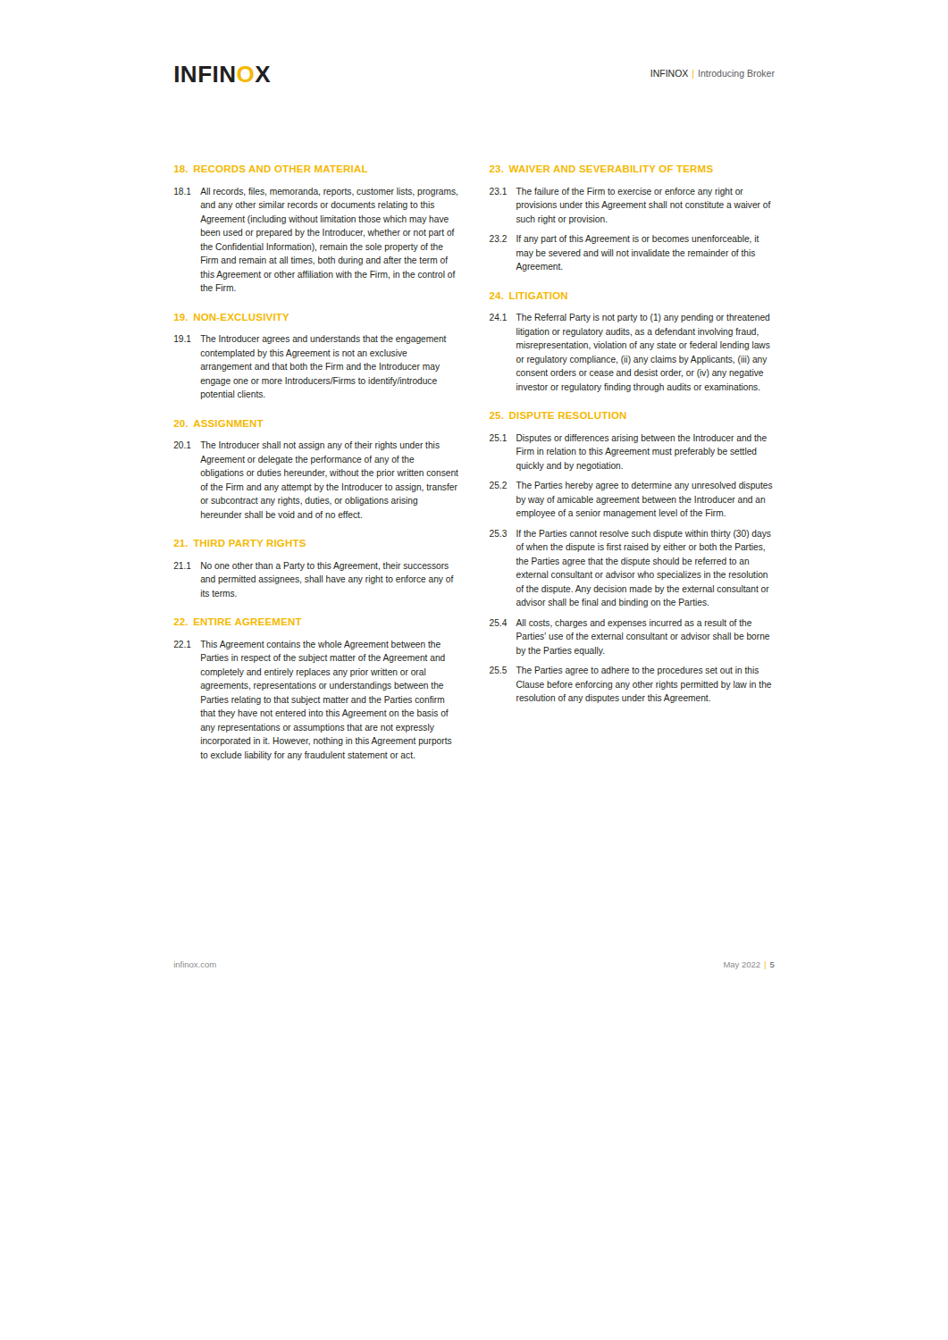INFINOX
INFINOX|Introducing Broker
18. RECORDS AND OTHER MATERIAL
18.1
All records, files, memoranda, reports, customer lists, programs, and any other similar records or documents relating to this Agreement (including without limitation those which may have been used or prepared by the Introducer, whether or not part of the Confidential Information), remain the sole property of the Firm and remain at all times, both during and after the term of this Agreement or other affiliation with the Firm, in the control of the Firm.
19. NON-EXCLUSIVITY
19.1
The Introducer agrees and understands that the engagement contemplated by this Agreement is not an exclusive arrangement and that both the Firm and the Introducer may engage one or more Introducers/Firms to identify/introduce potential clients.
20. ASSIGNMENT
20.1
The Introducer shall not assign any of their rights under this Agreement or delegate the performance of any of the obligations or duties hereunder, without the prior written consent of the Firm and any attempt by the Introducer to assign, transfer or subcontract any rights, duties, or obligations arising hereunder shall be void and of no effect.
21. THIRD PARTY RIGHTS
21.1
No one other than a Party to this Agreement, their successors and permitted assignees, shall have any right to enforce any of its terms.
22. ENTIRE AGREEMENT
22.1
This Agreement contains the whole Agreement between the Parties in respect of the subject matter of the Agreement and completely and entirely replaces any prior written or oral agreements, representations or understandings between the Parties relating to that subject matter and the Parties confirm that they have not entered into this Agreement on the basis of any representations or assumptions that are not expressly incorporated in it. However, nothing in this Agreement purports to exclude liability for any fraudulent statement or act.
23. WAIVER AND SEVERABILITY OF TERMS
23.1
The failure of the Firm to exercise or enforce any right or provisions under this Agreement shall not constitute a waiver of such right or provision.
23.2
If any part of this Agreement is or becomes unenforceable, it may be severed and will not invalidate the remainder of this Agreement.
24. LITIGATION
24.1
The Referral Party is not party to (1) any pending or threatened litigation or regulatory audits, as a defendant involving fraud, misrepresentation, violation of any state or federal lending laws or regulatory compliance, (ii) any claims by Applicants, (iii) any consent orders or cease and desist order, or (iv) any negative investor or regulatory finding through audits or examinations.
25. DISPUTE RESOLUTION
25.1
Disputes or differences arising between the Introducer and the Firm in relation to this Agreement must preferably be settled quickly and by negotiation.
25.2
The Parties hereby agree to determine any unresolved disputes by way of amicable agreement between the Introducer and an employee of a senior management level of the Firm.
25.3
If the Parties cannot resolve such dispute within thirty (30) days of when the dispute is first raised by either or both the Parties, the Parties agree that the dispute should be referred to an external consultant or advisor who specializes in the resolution of the dispute. Any decision made by the external consultant or advisor shall be final and binding on the Parties.
25.4
All costs, charges and expenses incurred as a result of the Parties' use of the external consultant or advisor shall be borne by the Parties equally.
25.5
The Parties agree to adhere to the procedures set out in this Clause before enforcing any other rights permitted by law in the resolution of any disputes under this Agreement.
infinox.com
May 2022|5